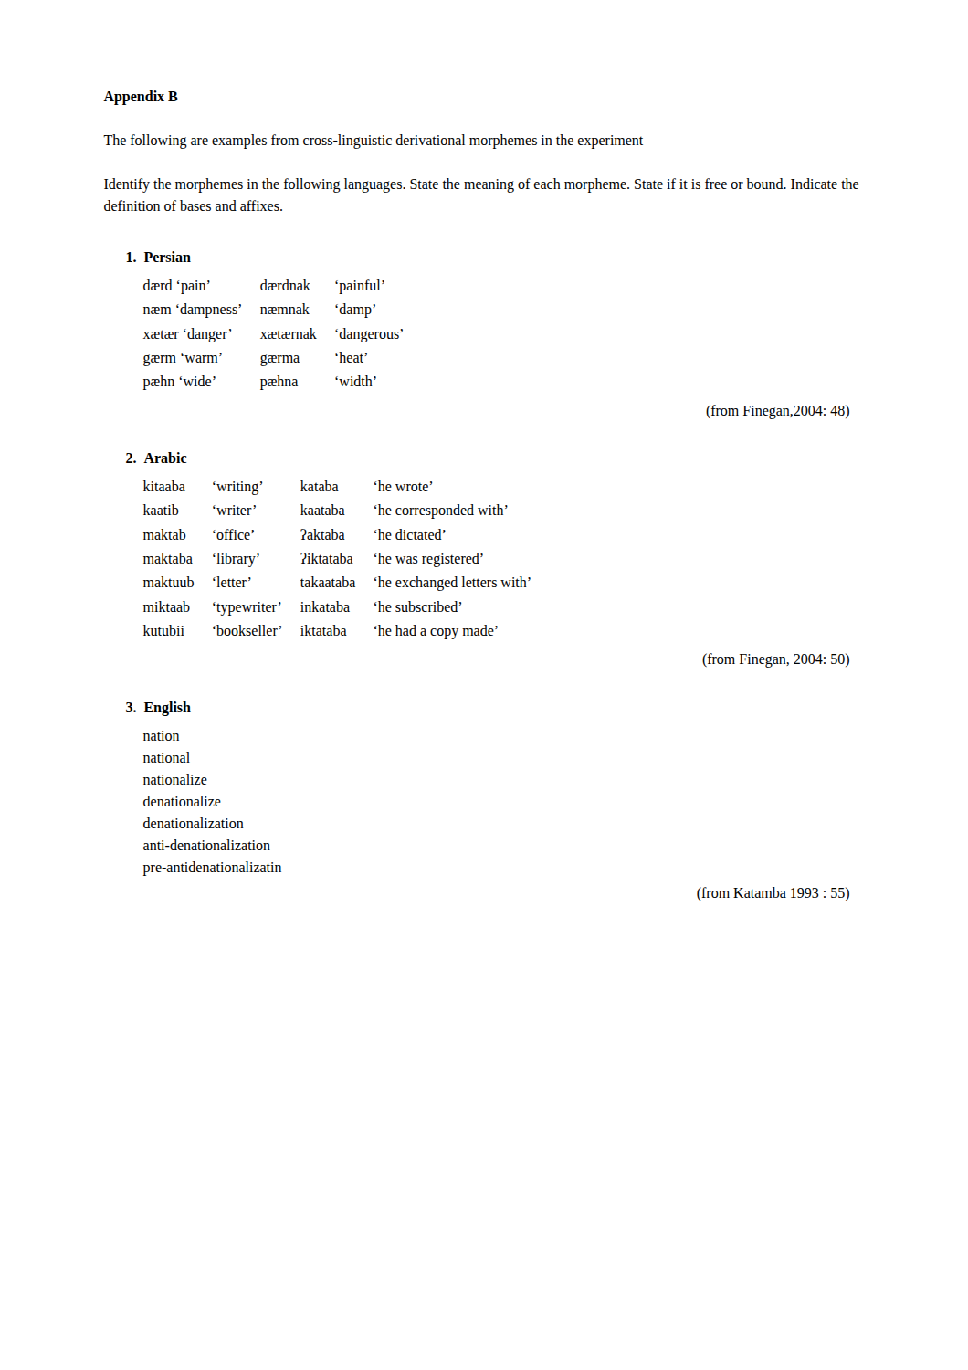Appendix B
The following are examples from cross-linguistic derivational morphemes in the experiment
Identify the morphemes in the following languages. State the meaning of each morpheme. State if it is free or bound. Indicate the definition of bases and affixes.
Persian
| dærd ‘pain’ | dærdnak | ‘painful’ |
| næm ‘dampness’ | næmnak | ‘damp’ |
| xætær ‘danger’ | xætærnak | ‘dangerous’ |
| gærm ‘warm’ | gærma | ‘heat’ |
| pæhn ‘wide’ | pæhna | ‘width’ |
(from Finegan,2004: 48)
Arabic
| kitaaba | ‘writing’ | kataba | ‘he wrote’ |
| kaatib | ‘writer’ | kaataba | ‘he corresponded with’ |
| maktab | ‘office’ | ʔaktaba | ‘he dictated’ |
| maktaba | ‘library’ | ʔiktataba | ‘he was registered’ |
| maktuub | ‘letter’ | takaataba | ‘he exchanged letters with’ |
| miktaab | ‘typewriter’ | inkataba | ‘he subscribed’ |
| kutubii | ‘bookseller’ | iktataba | ‘he had a copy made’ |
(from Finegan, 2004: 50)
English
nation
national
nationalize
denationalize
denationalization
anti-denationalization
pre-antidenationalizatin
(from Katamba 1993 : 55)